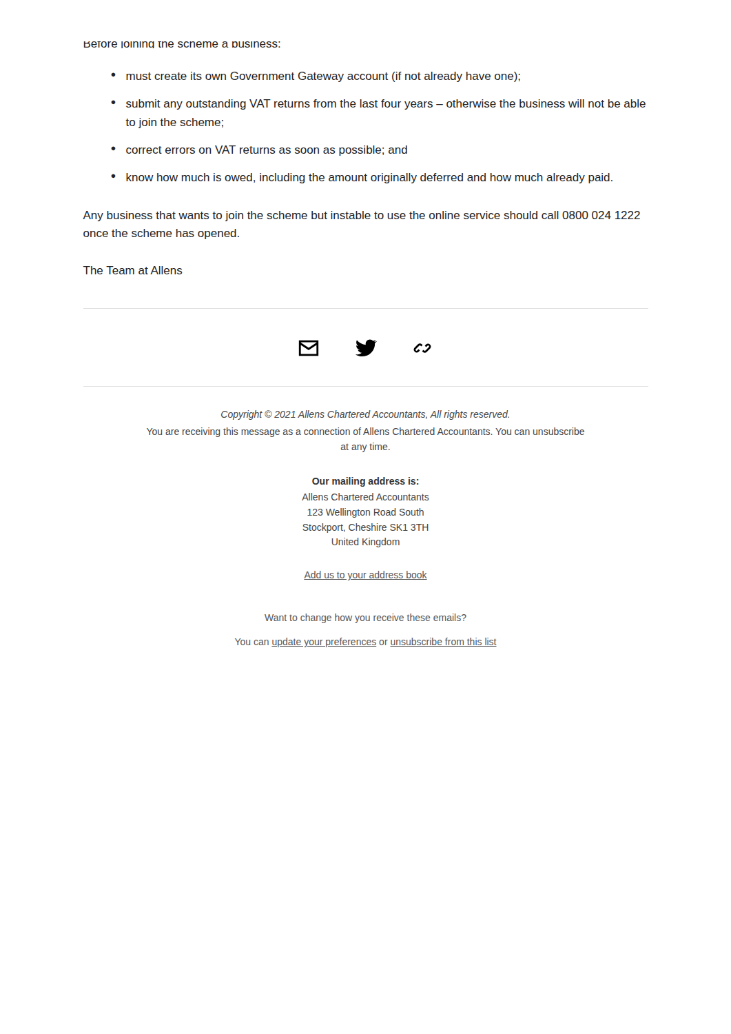Before joining the scheme a business:
must create its own Government Gateway account (if not already have one);
submit any outstanding VAT returns from the last four years – otherwise the business will not be able to join the scheme;
correct errors on VAT returns as soon as possible; and
know how much is owed, including the amount originally deferred and how much already paid.
Any business that wants to join the scheme but instable to use the online service should call 0800 024 1222 once the scheme has opened.
The Team at Allens
Copyright © 2021 Allens Chartered Accountants, All rights reserved.
You are receiving this message as a connection of Allens Chartered Accountants. You can unsubscribe at any time.
Our mailing address is:
Allens Chartered Accountants
123 Wellington Road South
Stockport, Cheshire SK1 3TH
United Kingdom
Add us to your address book
Want to change how you receive these emails?
You can update your preferences or unsubscribe from this list